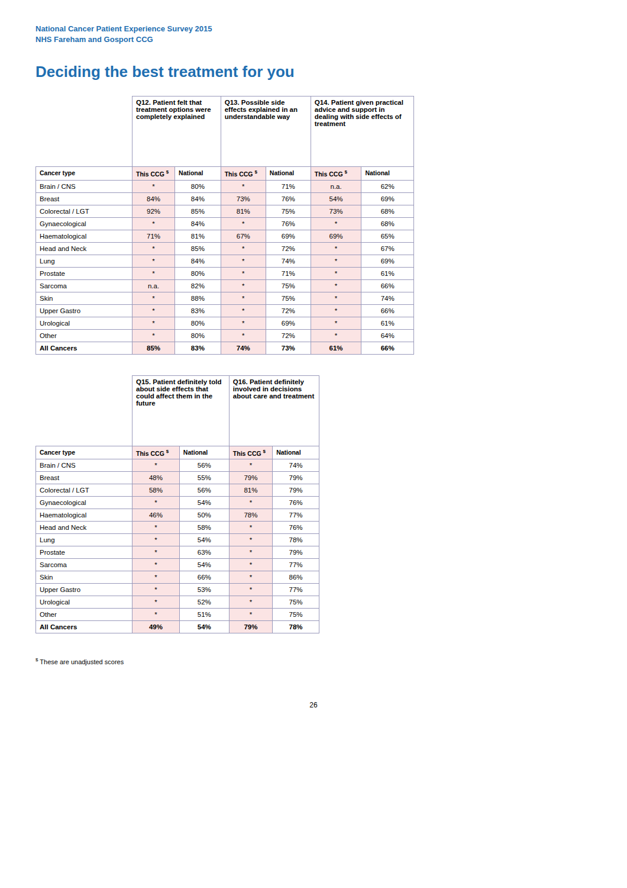National Cancer Patient Experience Survey 2015
NHS Fareham and Gosport CCG
Deciding the best treatment for you
| | Q12. Patient felt that treatment options were completely explained | Q13. Possible side effects explained in an understandable way | Q14. Patient given practical advice and support in dealing with side effects of treatment |
| --- | --- | --- | --- |
| Cancer type | This CCG $ | National | This CCG $ | National | This CCG $ | National |
| Brain / CNS | * | 80% | * | 71% | n.a. | 62% |
| Breast | 84% | 84% | 73% | 76% | 54% | 69% |
| Colorectal / LGT | 92% | 85% | 81% | 75% | 73% | 68% |
| Gynaecological | * | 84% | * | 76% | * | 68% |
| Haematological | 71% | 81% | 67% | 69% | 69% | 65% |
| Head and Neck | * | 85% | * | 72% | * | 67% |
| Lung | * | 84% | * | 74% | * | 69% |
| Prostate | * | 80% | * | 71% | * | 61% |
| Sarcoma | n.a. | 82% | * | 75% | * | 66% |
| Skin | * | 88% | * | 75% | * | 74% |
| Upper Gastro | * | 83% | * | 72% | * | 66% |
| Urological | * | 80% | * | 69% | * | 61% |
| Other | * | 80% | * | 72% | * | 64% |
| All Cancers | 85% | 83% | 74% | 73% | 61% | 66% |
| | Q15. Patient definitely told about side effects that could affect them in the future | Q16. Patient definitely involved in decisions about care and treatment |
| --- | --- | --- |
| Cancer type | This CCG $ | National | This CCG $ | National |
| Brain / CNS | * | 56% | * | 74% |
| Breast | 48% | 55% | 79% | 79% |
| Colorectal / LGT | 58% | 56% | 81% | 79% |
| Gynaecological | * | 54% | * | 76% |
| Haematological | 46% | 50% | 78% | 77% |
| Head and Neck | * | 58% | * | 76% |
| Lung | * | 54% | * | 78% |
| Prostate | * | 63% | * | 79% |
| Sarcoma | * | 54% | * | 77% |
| Skin | * | 66% | * | 86% |
| Upper Gastro | * | 53% | * | 77% |
| Urological | * | 52% | * | 75% |
| Other | * | 51% | * | 75% |
| All Cancers | 49% | 54% | 79% | 78% |
$ These are unadjusted scores
26